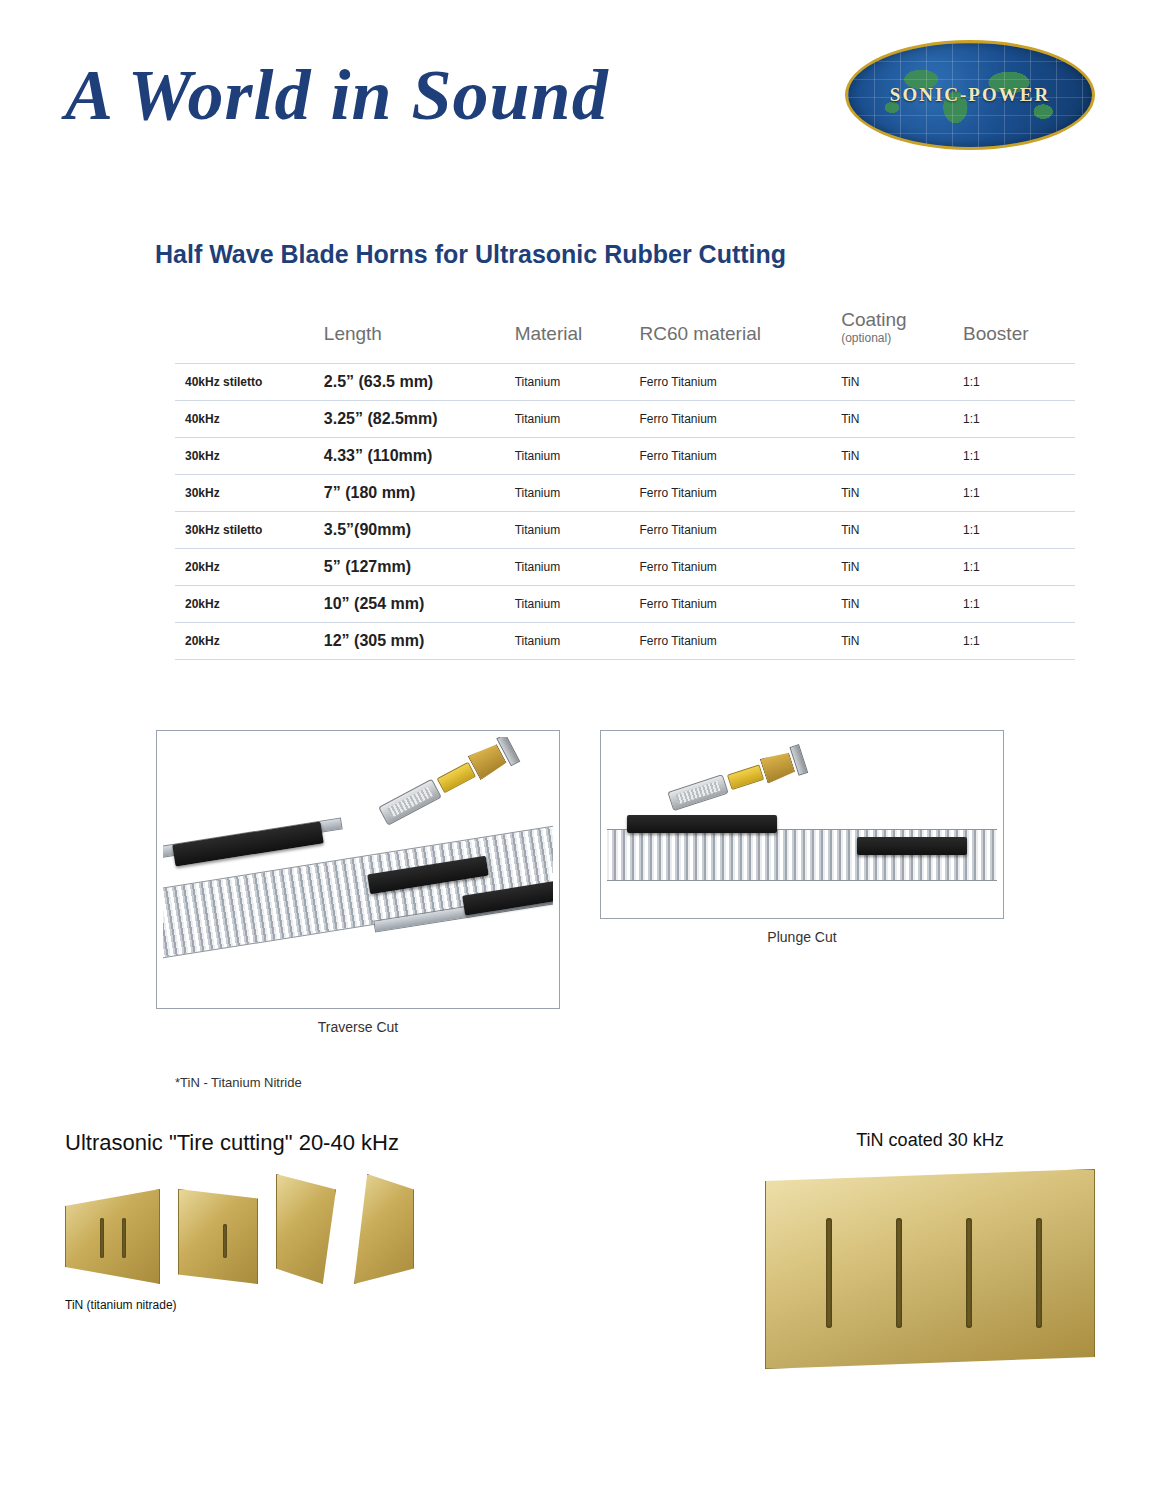A World in Sound
SONIC-POWER
Half Wave Blade Horns for Ultrasonic Rubber Cutting
| | Length | Material | RC60 material | Coating (optional) | Booster |
| --- | --- | --- | --- | --- | --- |
| 40kHz stiletto | 2.5” (63.5 mm) | Titanium | Ferro Titanium | TiN | 1:1 |
| 40kHz | 3.25” (82.5mm) | Titanium | Ferro Titanium | TiN | 1:1 |
| 30kHz | 4.33” (110mm) | Titanium | Ferro Titanium | TiN | 1:1 |
| 30kHz | 7” (180 mm) | Titanium | Ferro Titanium | TiN | 1:1 |
| 30kHz stiletto | 3.5”(90mm) | Titanium | Ferro Titanium | TiN | 1:1 |
| 20kHz | 5” (127mm) | Titanium | Ferro Titanium | TiN | 1:1 |
| 20kHz | 10” (254 mm) | Titanium | Ferro Titanium | TiN | 1:1 |
| 20kHz | 12” (305 mm) | Titanium | Ferro Titanium | TiN | 1:1 |
Traverse Cut
Plunge Cut
*TiN - Titanium Nitride
Ultrasonic "Tire cutting" 20-40 kHz
TiN (titanium nitrade)
TiN coated 30 kHz